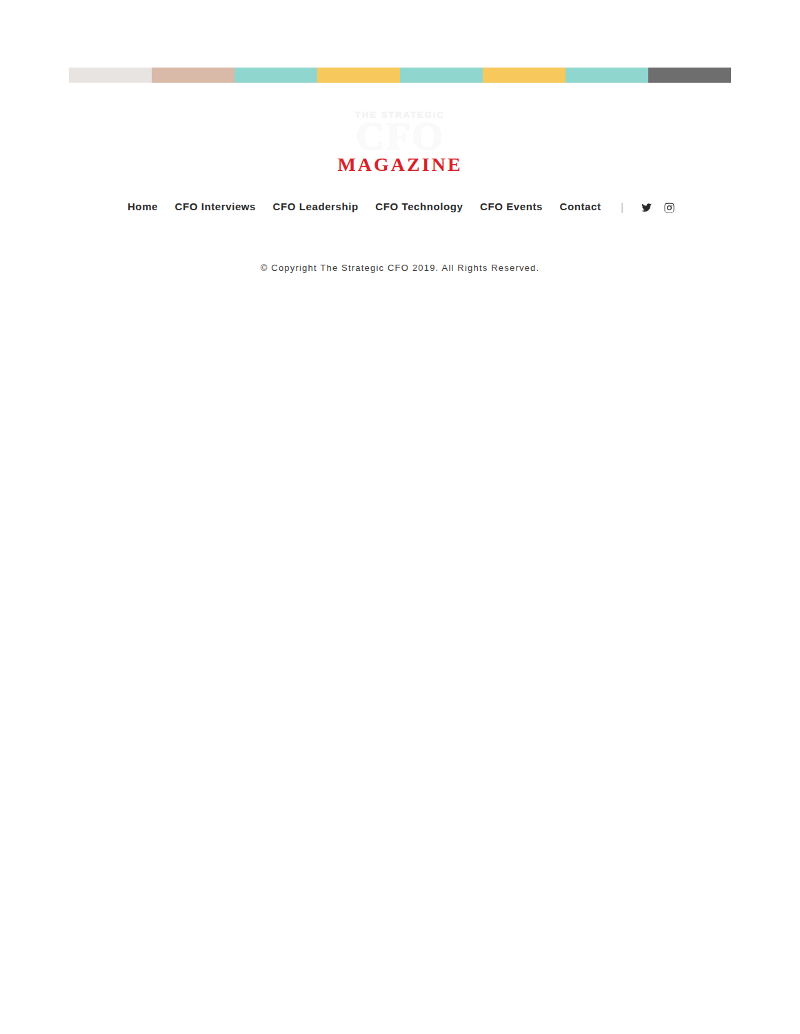THE STRATEGIC
CFO
MAGAZINE
Home CFO Interviews CFO Leadership CFO Technology CFO Events Contact |
© Copyright The Strategic CFO 2019. All Rights Reserved.